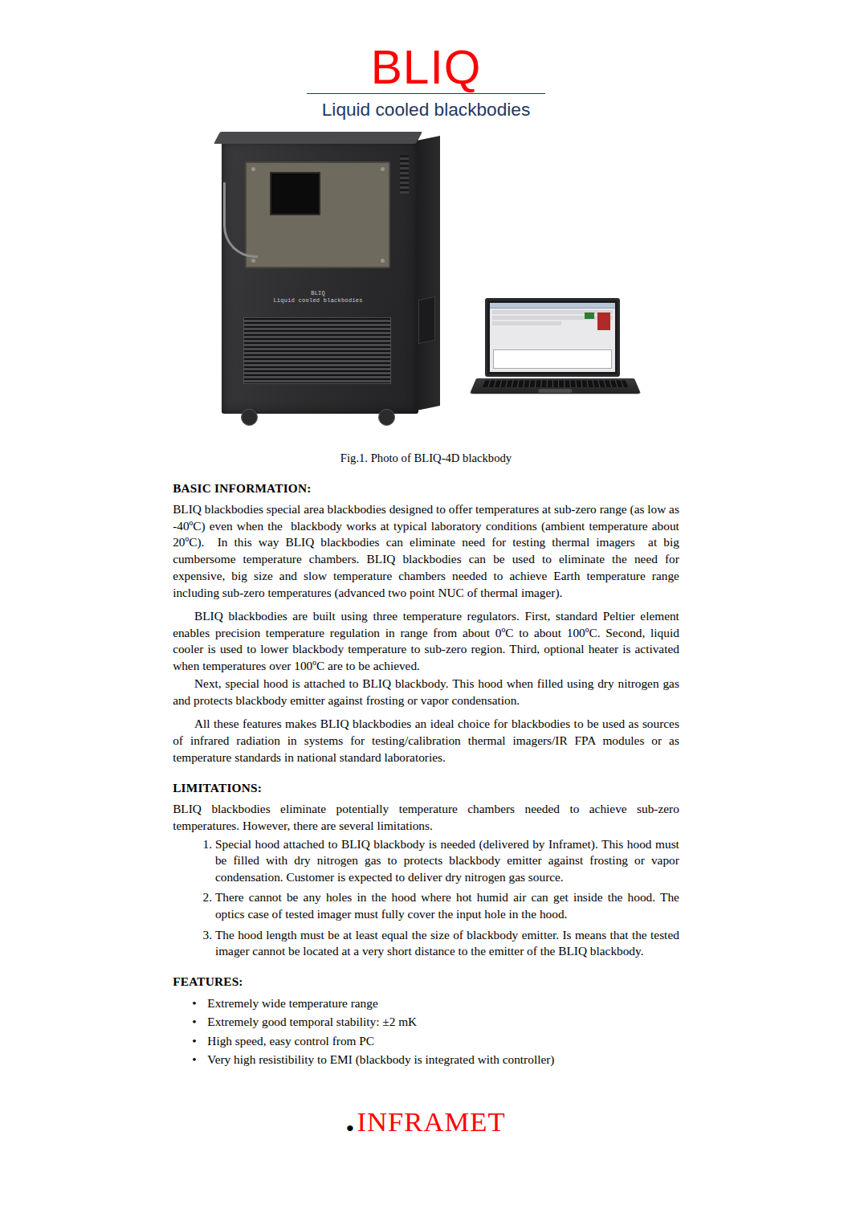BLIQ
Liquid cooled blackbodies
BLIQ
Liquid cooled blackbodies
Fig.1. Photo of BLIQ-4D blackbody
BASIC INFORMATION:
BLIQ blackbodies special area blackbodies designed to offer temperatures at sub-zero range (as low as -40ºC) even when the blackbody works at typical laboratory conditions (ambient temperature about 20ºC). In this way BLIQ blackbodies can eliminate need for testing thermal imagers at big cumbersome temperature chambers. BLIQ blackbodies can be used to eliminate the need for expensive, big size and slow temperature chambers needed to achieve Earth temperature range including sub-zero temperatures (advanced two point NUC of thermal imager).
BLIQ blackbodies are built using three temperature regulators. First, standard Peltier element enables precision temperature regulation in range from about 0ºC to about 100ºC. Second, liquid cooler is used to lower blackbody temperature to sub-zero region. Third, optional heater is activated when temperatures over 100ºC are to be achieved.
Next, special hood is attached to BLIQ blackbody. This hood when filled using dry nitrogen gas and protects blackbody emitter against frosting or vapor condensation.
All these features makes BLIQ blackbodies an ideal choice for blackbodies to be used as sources of infrared radiation in systems for testing/calibration thermal imagers/IR FPA modules or as temperature standards in national standard laboratories.
LIMITATIONS:
BLIQ blackbodies eliminate potentially temperature chambers needed to achieve sub-zero temperatures. However, there are several limitations.
Special hood attached to BLIQ blackbody is needed (delivered by Inframet). This hood must be filled with dry nitrogen gas to protects blackbody emitter against frosting or vapor condensation. Customer is expected to deliver dry nitrogen gas source.
There cannot be any holes in the hood where hot humid air can get inside the hood. The optics case of tested imager must fully cover the input hole in the hood.
The hood length must be at least equal the size of blackbody emitter. Is means that the tested imager cannot be located at a very short distance to the emitter of the BLIQ blackbody.
FEATURES:
Extremely wide temperature range
Extremely good temporal stability: ±2 mK
High speed, easy control from PC
Very high resistibility to EMI (blackbody is integrated with controller)
• INFRAMET